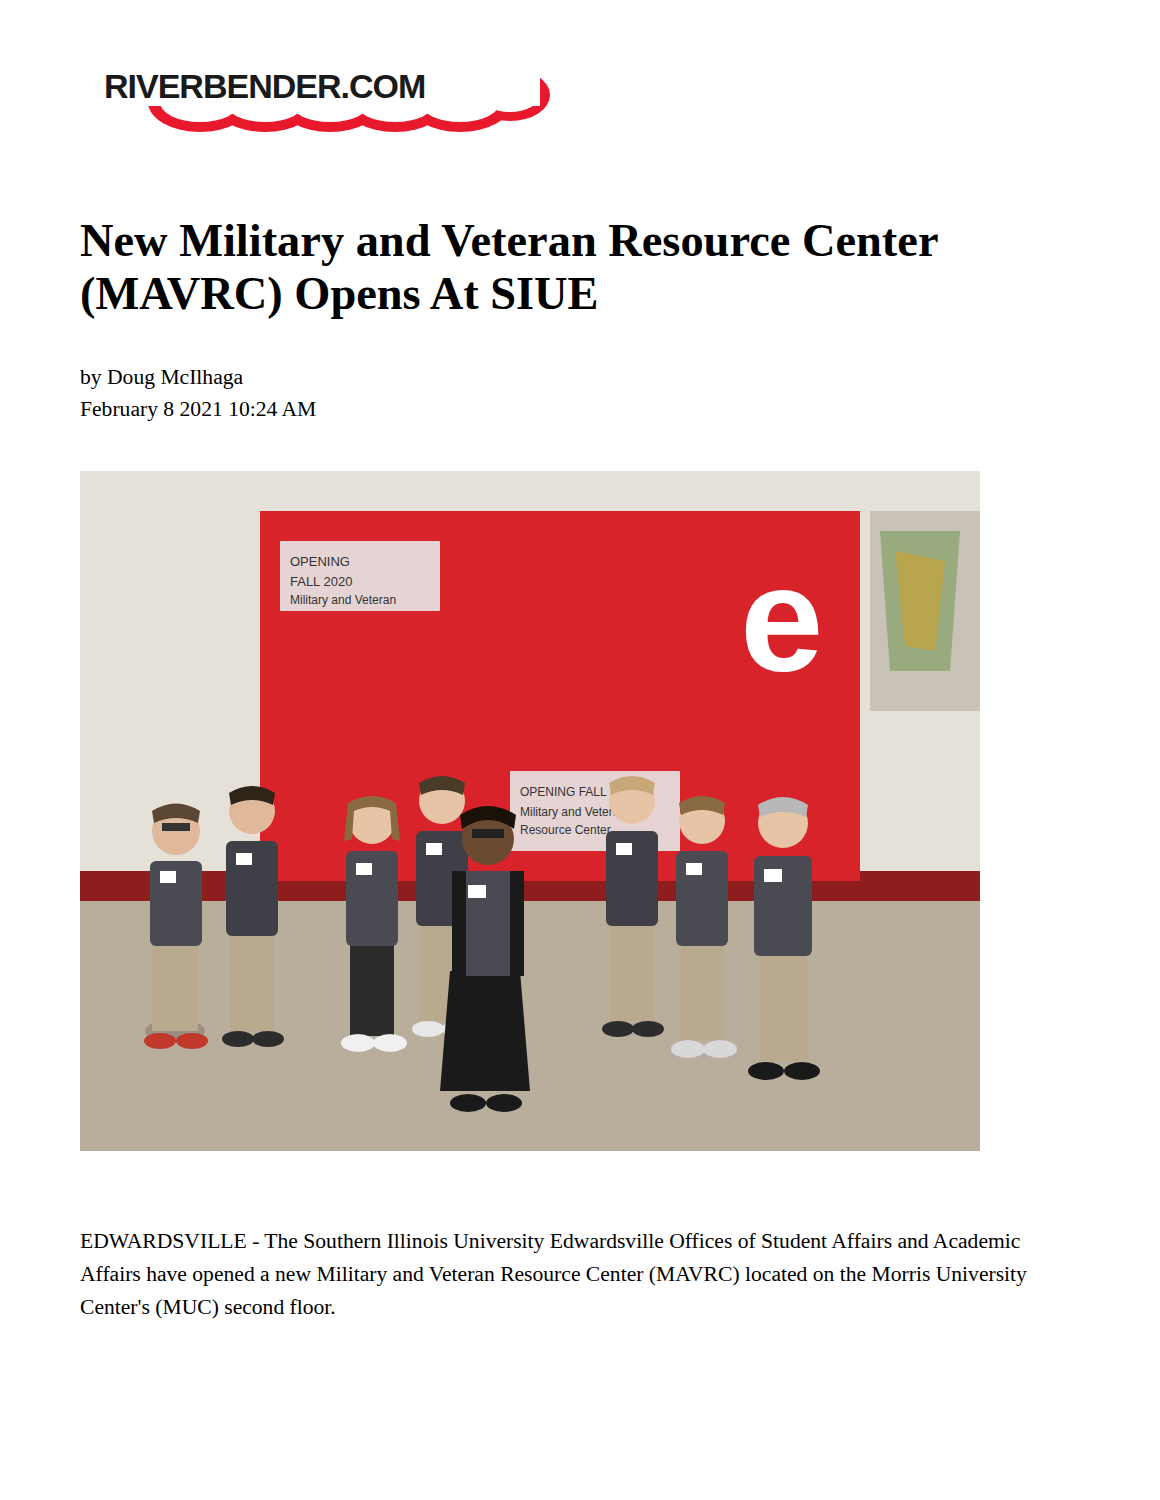RIVERBENDER.COM
New Military and Veteran Resource Center (MAVRC) Opens At SIUE
by Doug McIlhaga
February 8 2021 10:24 AM
e OPENING FALL 2020 Military and Veteran OPENING FALL 2020 Military and Veteran Resource Center
EDWARDSVILLE - The Southern Illinois University Edwardsville Offices of Student Affairs and Academic Affairs have opened a new Military and Veteran Resource Center (MAVRC) located on the Morris University Center's (MUC) second floor.